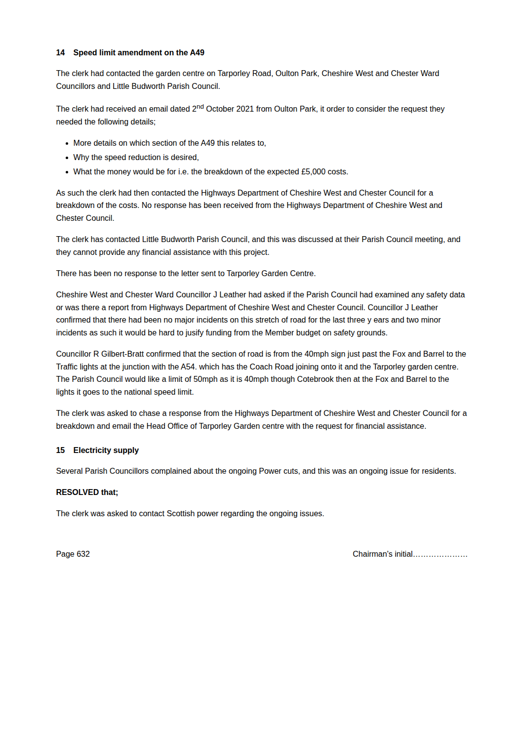14 Speed limit amendment on the A49
The clerk had contacted the garden centre on Tarporley Road, Oulton Park, Cheshire West and Chester Ward Councillors and Little Budworth Parish Council.
The clerk had received an email dated 2nd October 2021 from Oulton Park, it order to consider the request they needed the following details;
More details on which section of the A49 this relates to,
Why the speed reduction is desired,
What the money would be for i.e. the breakdown of the expected £5,000 costs.
As such the clerk had then contacted the Highways Department of Cheshire West and Chester Council for a breakdown of the costs. No response has been received from the Highways Department of Cheshire West and Chester Council.
The clerk has contacted Little Budworth Parish Council, and this was discussed at their Parish Council meeting, and they cannot provide any financial assistance with this project.
There has been no response to the letter sent to Tarporley Garden Centre.
Cheshire West and Chester Ward Councillor J Leather had asked if the Parish Council had examined any safety data or was there a report from Highways Department of Cheshire West and Chester Council. Councillor J Leather confirmed that there had been no major incidents on this stretch of road for the last three y ears and two minor incidents as such it would be hard to jusify funding from the Member budget on safety grounds.
Councillor R Gilbert-Bratt confirmed that the section of road is from the 40mph sign just past the Fox and Barrel to the Traffic lights at the junction with the A54. which has the Coach Road joining onto it and the Tarporley garden centre. The Parish Council would like a limit of 50mph as it is 40mph though Cotebrook then at the Fox and Barrel to the lights it goes to the national speed limit.
The clerk was asked to chase a response from the Highways Department of Cheshire West and Chester Council for a breakdown and email the Head Office of Tarporley Garden centre with the request for financial assistance.
15 Electricity supply
Several Parish Councillors complained about the ongoing Power cuts, and this was an ongoing issue for residents.
RESOLVED that;
The clerk was asked to contact Scottish power regarding the ongoing issues.
Page 632
Chairman's initial…………………